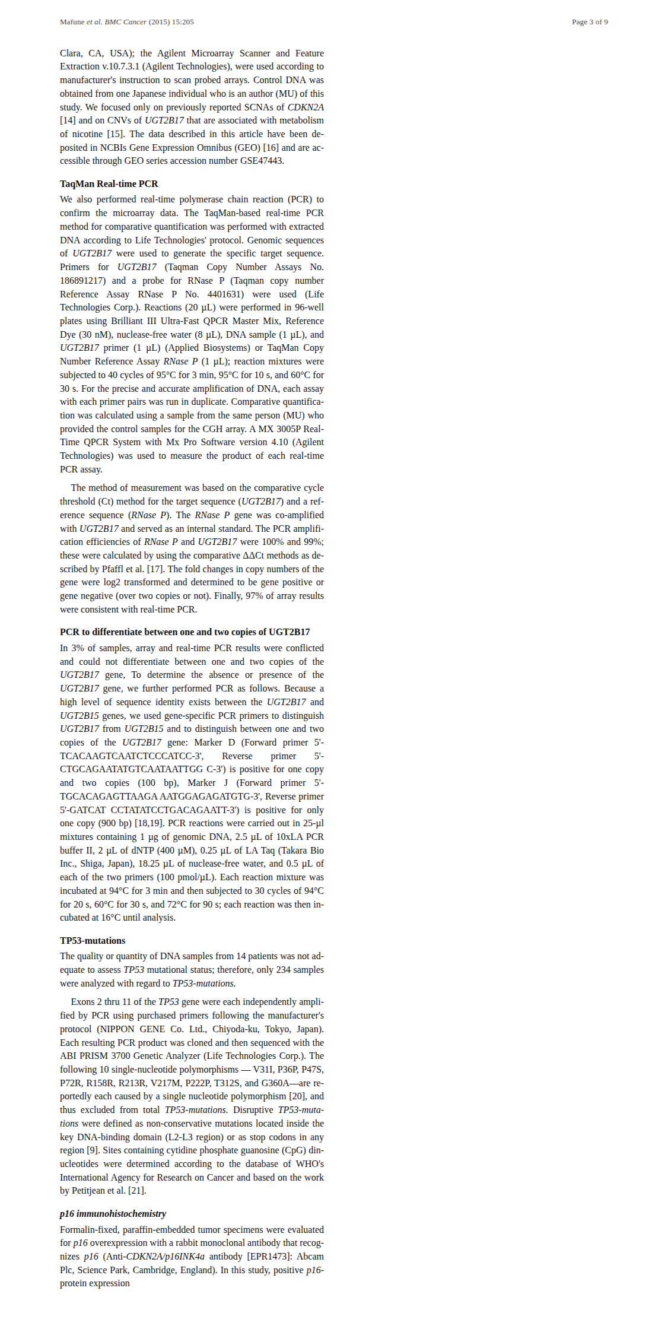Mafune et al. BMC Cancer (2015) 15:205 Page 3 of 9
Clara, CA, USA); the Agilent Microarray Scanner and Feature Extraction v.10.7.3.1 (Agilent Technologies), were used according to manufacturer's instruction to scan probed arrays. Control DNA was obtained from one Japanese individual who is an author (MU) of this study. We focused only on previously reported SCNAs of CDKN2A [14] and on CNVs of UGT2B17 that are associated with metabolism of nicotine [15]. The data described in this article have been deposited in NCBIs Gene Expression Omnibus (GEO) [16] and are accessible through GEO series accession number GSE47443.
TaqMan Real-time PCR
We also performed real-time polymerase chain reaction (PCR) to confirm the microarray data. The TaqMan-based real-time PCR method for comparative quantification was performed with extracted DNA according to Life Technologies' protocol. Genomic sequences of UGT2B17 were used to generate the specific target sequence. Primers for UGT2B17 (Taqman Copy Number Assays No. 186891217) and a probe for RNase P (Taqman copy number Reference Assay RNase P No. 4401631) were used (Life Technologies Corp.). Reactions (20 µL) were performed in 96-well plates using Brilliant III Ultra-Fast QPCR Master Mix, Reference Dye (30 nM), nuclease-free water (8 µL), DNA sample (1 µL), and UGT2B17 primer (1 µL) (Applied Biosystems) or TaqMan Copy Number Reference Assay RNase P (1 µL); reaction mixtures were subjected to 40 cycles of 95°C for 3 min, 95°C for 10 s, and 60°C for 30 s. For the precise and accurate amplification of DNA, each assay with each primer pairs was run in duplicate. Comparative quantification was calculated using a sample from the same person (MU) who provided the control samples for the CGH array. A MX 3005P Real-Time QPCR System with Mx Pro Software version 4.10 (Agilent Technologies) was used to measure the product of each real-time PCR assay.
The method of measurement was based on the comparative cycle threshold (Ct) method for the target sequence (UGT2B17) and a reference sequence (RNase P). The RNase P gene was co-amplified with UGT2B17 and served as an internal standard. The PCR amplification efficiencies of RNase P and UGT2B17 were 100% and 99%; these were calculated by using the comparative ΔΔCt methods as described by Pfaffl et al. [17]. The fold changes in copy numbers of the gene were log2 transformed and determined to be gene positive or gene negative (over two copies or not). Finally, 97% of array results were consistent with real-time PCR.
PCR to differentiate between one and two copies of UGT2B17
In 3% of samples, array and real-time PCR results were conflicted and could not differentiate between one and two copies of the UGT2B17 gene, To determine the absence or presence of the UGT2B17 gene, we further performed PCR as follows. Because a high level of sequence identity exists between the UGT2B17 and UGT2B15 genes, we used gene-specific PCR primers to distinguish UGT2B17 from UGT2B15 and to distinguish between one and two copies of the UGT2B17 gene: Marker D (Forward primer 5'-TCACAAGTCAATCTCCCATCC-3', Reverse primer 5'-CTGCAGAATATGTCAATAATTGG C-3') is positive for one copy and two copies (100 bp), Marker J (Forward primer 5'-TGCACAGAGTTAAGA AATGGAGAGATGTG-3', Reverse primer 5'-GATCAT CCTATATCCTGACAGAATT-3') is positive for only one copy (900 bp) [18,19]. PCR reactions were carried out in 25-µl mixtures containing 1 µg of genomic DNA, 2.5 µL of 10xLA PCR buffer II, 2 µL of dNTP (400 µM), 0.25 µL of LA Taq (Takara Bio Inc., Shiga, Japan), 18.25 µL of nuclease-free water, and 0.5 µL of each of the two primers (100 pmol/µL). Each reaction mixture was incubated at 94°C for 3 min and then subjected to 30 cycles of 94°C for 20 s, 60°C for 30 s, and 72°C for 90 s; each reaction was then incubated at 16°C until analysis.
TP53-mutations
The quality or quantity of DNA samples from 14 patients was not adequate to assess TP53 mutational status; therefore, only 234 samples were analyzed with regard to TP53-mutations.
Exons 2 thru 11 of the TP53 gene were each independently amplified by PCR using purchased primers following the manufacturer's protocol (NIPPON GENE Co. Ltd., Chiyoda-ku, Tokyo, Japan). Each resulting PCR product was cloned and then sequenced with the ABI PRISM 3700 Genetic Analyzer (Life Technologies Corp.). The following 10 single-nucleotide polymorphisms — V31I, P36P, P47S, P72R, R158R, R213R, V217M, P222P, T312S, and G360A—are reportedly each caused by a single nucleotide polymorphism [20], and thus excluded from total TP53-mutations. Disruptive TP53-mutations were defined as non-conservative mutations located inside the key DNA-binding domain (L2-L3 region) or as stop codons in any region [9]. Sites containing cytidine phosphate guanosine (CpG) dinucleotides were determined according to the database of WHO's International Agency for Research on Cancer and based on the work by Petitjean et al. [21].
p16 immunohistochemistry
Formalin-fixed, paraffin-embedded tumor specimens were evaluated for p16 overexpression with a rabbit monoclonal antibody that recognizes p16 (Anti-CDKN2A/p16INK4a antibody [EPR1473]: Abcam Plc, Science Park, Cambridge, England). In this study, positive p16-protein expression